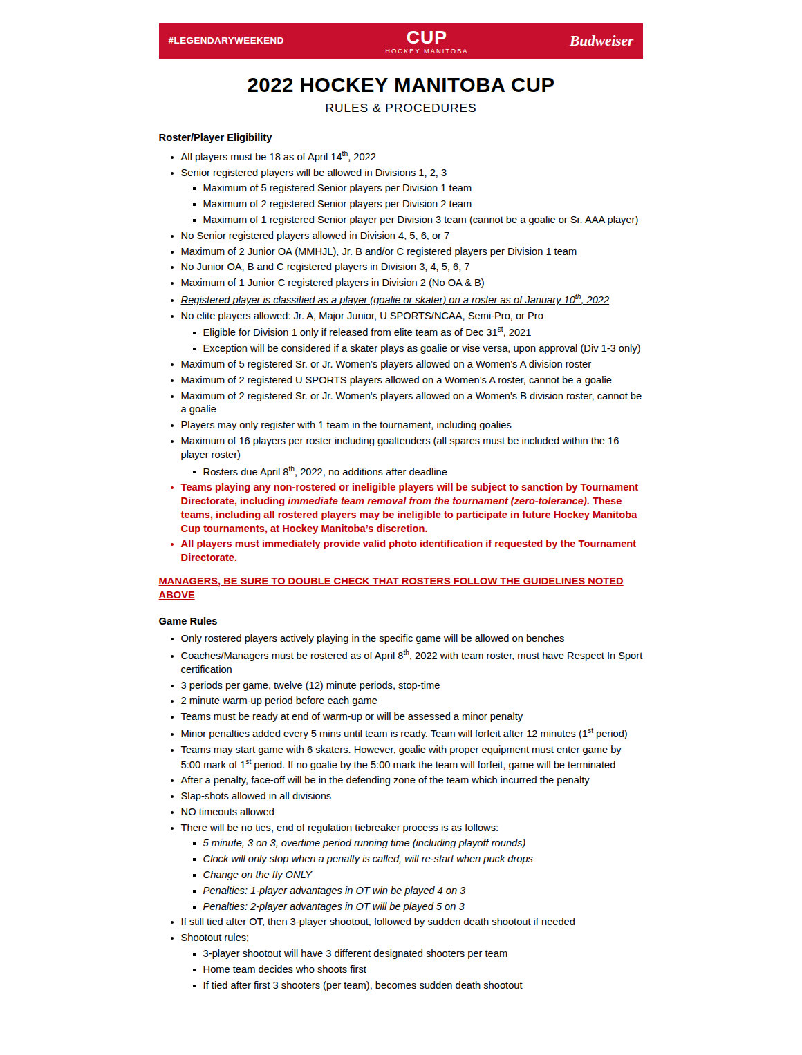#LEGENDARYWEEKEND
CUPHOCKEY MANITOBA
Budweiser
2022 HOCKEY MANITOBA CUP
RULES & PROCEDURES
Roster/Player Eligibility
All players must be 18 as of April 14th, 2022
Senior registered players will be allowed in Divisions 1, 2, 3
Maximum of 5 registered Senior players per Division 1 team
Maximum of 2 registered Senior players per Division 2 team
Maximum of 1 registered Senior player per Division 3 team (cannot be a goalie or Sr. AAA player)
No Senior registered players allowed in Division 4, 5, 6, or 7
Maximum of 2 Junior OA (MMHJL), Jr. B and/or C registered players per Division 1 team
No Junior OA, B and C registered players in Division 3, 4, 5, 6, 7
Maximum of 1 Junior C registered players in Division 2 (No OA & B)
Registered player is classified as a player (goalie or skater) on a roster as of January 10th, 2022
No elite players allowed: Jr. A, Major Junior, U SPORTS/NCAA, Semi-Pro, or Pro
Eligible for Division 1 only if released from elite team as of Dec 31st, 2021
Exception will be considered if a skater plays as goalie or vise versa, upon approval (Div 1-3 only)
Maximum of 5 registered Sr. or Jr. Women’s players allowed on a Women’s A division roster
Maximum of 2 registered U SPORTS players allowed on a Women’s A roster, cannot be a goalie
Maximum of 2 registered Sr. or Jr. Women's players allowed on a Women's B division roster, cannot be a goalie
Players may only register with 1 team in the tournament, including goalies
Maximum of 16 players per roster including goaltenders (all spares must be included within the 16 player roster)
Rosters due April 8th, 2022, no additions after deadline
Teams playing any non-rostered or ineligible players will be subject to sanction by Tournament Directorate, including immediate team removal from the tournament (zero-tolerance). These teams, including all rostered players may be ineligible to participate in future Hockey Manitoba Cup tournaments, at Hockey Manitoba’s discretion.
All players must immediately provide valid photo identification if requested by the Tournament Directorate.
MANAGERS, BE SURE TO DOUBLE CHECK THAT ROSTERS FOLLOW THE GUIDELINES NOTED ABOVE
Game Rules
Only rostered players actively playing in the specific game will be allowed on benches
Coaches/Managers must be rostered as of April 8th, 2022 with team roster, must have Respect In Sport certification
3 periods per game, twelve (12) minute periods, stop-time
2 minute warm-up period before each game
Teams must be ready at end of warm-up or will be assessed a minor penalty
Minor penalties added every 5 mins until team is ready. Team will forfeit after 12 minutes (1st period)
Teams may start game with 6 skaters. However, goalie with proper equipment must enter game by 5:00 mark of 1st period. If no goalie by the 5:00 mark the team will forfeit, game will be terminated
After a penalty, face-off will be in the defending zone of the team which incurred the penalty
Slap-shots allowed in all divisions
NO timeouts allowed
There will be no ties, end of regulation tiebreaker process is as follows:
5 minute, 3 on 3, overtime period running time (including playoff rounds)
Clock will only stop when a penalty is called, will re-start when puck drops
Change on the fly ONLY
Penalties: 1-player advantages in OT win be played 4 on 3
Penalties: 2-player advantages in OT will be played 5 on 3
If still tied after OT, then 3-player shootout, followed by sudden death shootout if needed
Shootout rules;
3-player shootout will have 3 different designated shooters per team
Home team decides who shoots first
If tied after first 3 shooters (per team), becomes sudden death shootout